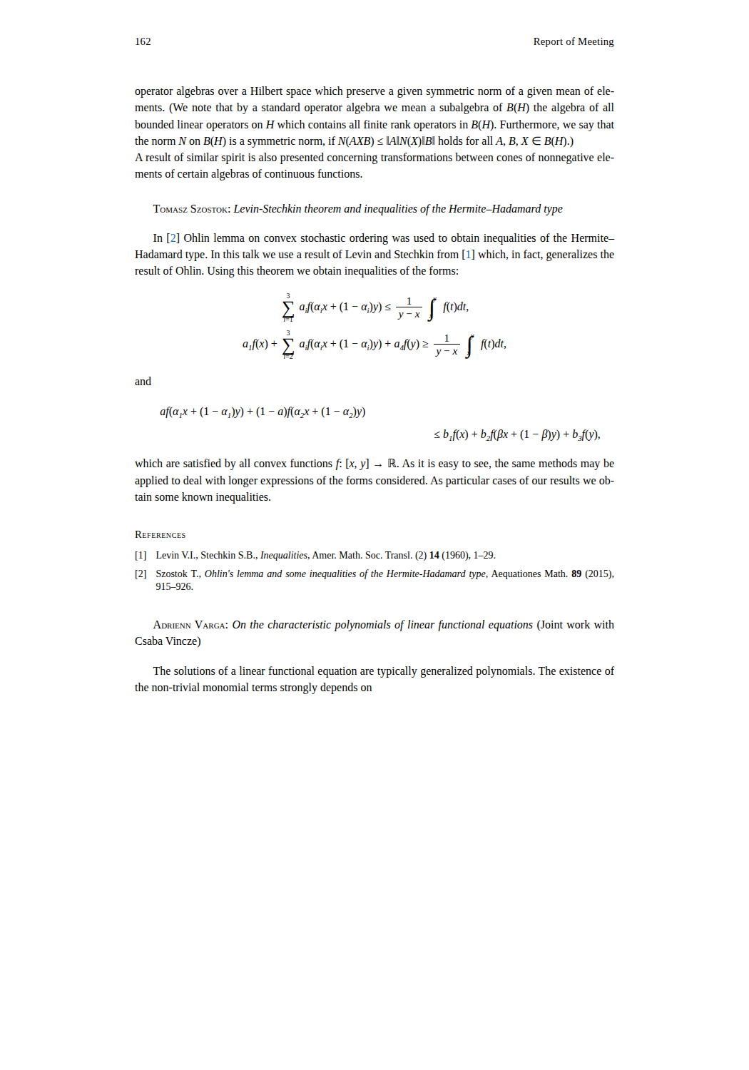162 Report of Meeting
operator algebras over a Hilbert space which preserve a given symmetric norm of a given mean of elements. (We note that by a standard operator algebra we mean a subalgebra of B(H) the algebra of all bounded linear operators on H which contains all finite rank operators in B(H). Furthermore, we say that the norm N on B(H) is a symmetric norm, if N(AXB) ≤ ‖A‖N(X)‖B‖ holds for all A, B, X ∈ B(H).)
A result of similar spirit is also presented concerning transformations between cones of nonnegative elements of certain algebras of continuous functions.
Tomasz Szostok: Levin-Stechkin theorem and inequalities of the Hermite–Hadamard type
In [2] Ohlin lemma on convex stochastic ordering was used to obtain inequalities of the Hermite–Hadamard type. In this talk we use a result of Levin and Stechkin from [1] which, in fact, generalizes the result of Ohlin. Using this theorem we obtain inequalities of the forms:
3∑i=1 aif(αix + (1 − αi)y) ≤ 1 y − x y∫x f(t)dt, a1f(x) + 3∑i=2 aif(αix + (1 − αi)y) + a4f(y) ≥ 1 y − x y∫x f(t)dt,
and
af(α1x + (1 − α1)y) + (1 − a)f(α2x + (1 − α2)y) ≤ b1f(x) + b2f(βx + (1 − β)y) + b3f(y),
which are satisfied by all convex functions f: [x, y] → ℝ. As it is easy to see, the same methods may be applied to deal with longer expressions of the forms considered. As particular cases of our results we obtain some known inequalities.
References
[1] Levin V.I., Stechkin S.B., Inequalities, Amer. Math. Soc. Transl. (2) 14 (1960), 1–29.
[2] Szostok T., Ohlin's lemma and some inequalities of the Hermite-Hadamard type, Aequationes Math. 89 (2015), 915–926.
Adrienn Varga: On the characteristic polynomials of linear functional equations (Joint work with Csaba Vincze)
The solutions of a linear functional equation are typically generalized polynomials. The existence of the non-trivial monomial terms strongly depends on